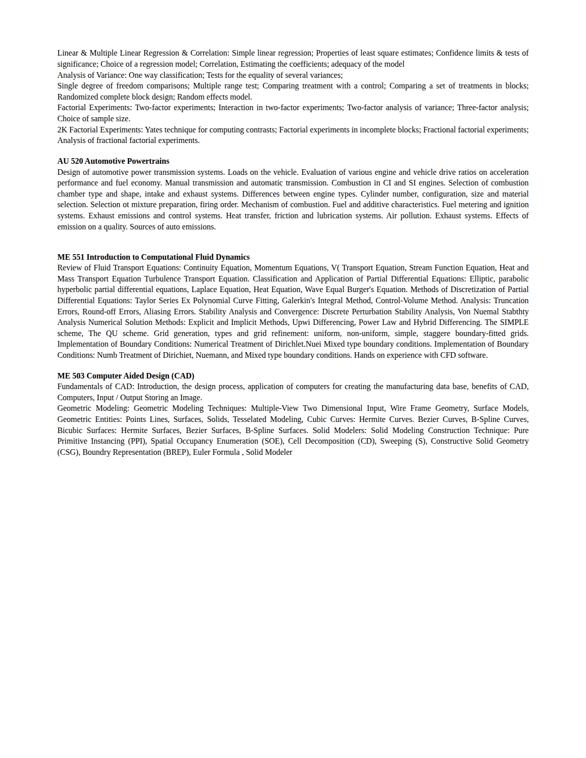Linear & Multiple Linear Regression & Correlation: Simple linear regression; Properties of least square estimates; Confidence limits & tests of significance; Choice of a regression model; Correlation, Estimating the coefficients; adequacy of the model
Analysis of Variance: One way classification; Tests for the equality of several variances;
Single degree of freedom comparisons; Multiple range test; Comparing treatment with a control; Comparing a set of treatments in blocks; Randomized complete block design; Random effects model.
Factorial Experiments: Two-factor experiments; Interaction in two-factor experiments; Two-factor analysis of variance; Three-factor analysis; Choice of sample size.
2K Factorial Experiments: Yates technique for computing contrasts; Factorial experiments in incomplete blocks; Fractional factorial experiments; Analysis of fractional factorial experiments.
AU 520 Automotive Powertrains
Design of automotive power transmission systems. Loads on the vehicle. Evaluation of various engine and vehicle drive ratios on acceleration performance and fuel economy. Manual transmission and automatic transmission. Combustion in CI and SI engines. Selection of combustion chamber type and shape, intake and exhaust systems. Differences between engine types. Cylinder number, configuration, size and material selection. Selection ot mixture preparation, firing order. Mechanism of combustion. Fuel and additive characteristics. Fuel metering and ignition systems. Exhaust emissions and control systems. Heat transfer, friction and lubrication systems. Air pollution. Exhaust systems. Effects of emission on a quality. Sources of auto emissions.
ME 551 Introduction to Computational Fluid Dynamics
Review of Fluid Transport Equations: Continuity Equation, Momentum Equations, V( Transport Equation, Stream Function Equation, Heat and Mass Transport Equation Turbulence Transport Equation. Classification and Application of Partial Differential Equations: Elliptic, parabolic hyperbolic partial differential equations, Laplace Equation, Heat Equation, Wave Equal Burger's Equation. Methods of Discretization of Partial Differential Equations: Taylor Series Ex Polynomial Curve Fitting, Galerkin's Integral Method, Control-Volume Method. Analysis: Truncation Errors, Round-off Errors, Aliasing Errors. Stability Analysis and Convergence: Discrete Perturbation Stability Analysis, Von Nuemal Stabthty Analysis Numerical Solution Methods: Explicit and Implicit Methods, Upwi Differencing, Power Law and Hybrid Differencing. The SIMPLE scheme, The QU scheme. Grid generation, types and grid refinement: uniform, non-uniform, simple, staggere boundary-fitted grids. Implementation of Boundary Conditions: Numerical Treatment of Dirichlet.Nuei Mixed type boundary conditions. Implementation of Boundary Conditions: Numb Treatment of Dirichiet, Nuemann, and Mixed type boundary conditions. Hands on experience with CFD software.
ME 503 Computer Aided Design (CAD)
Fundamentals of CAD: Introduction, the design process, application of computers for creating the manufacturing data base, benefits of CAD, Computers, Input / Output Storing an Image.
Geometric Modeling: Geometric Modeling Techniques: Multiple-View Two Dimensional Input, Wire Frame Geometry, Surface Models, Geometric Entities: Points Lines, Surfaces, Solids, Tesselated Modeling, Cubic Curves: Hermite Curves. Bezier Curves, B-Spline Curves, Bicubic Surfaces: Hermite Surfaces, Bezier Surfaces, B-Spline Surfaces. Solid Modelers: Solid Modeling Construction Technique: Pure Primitive Instancing (PPI), Spatial Occupancy Enumeration (SOE), Cell Decomposition (CD), Sweeping (S), Constructive Solid Geometry (CSG), Boundry Representation (BREP), Euler Formula , Solid Modeler